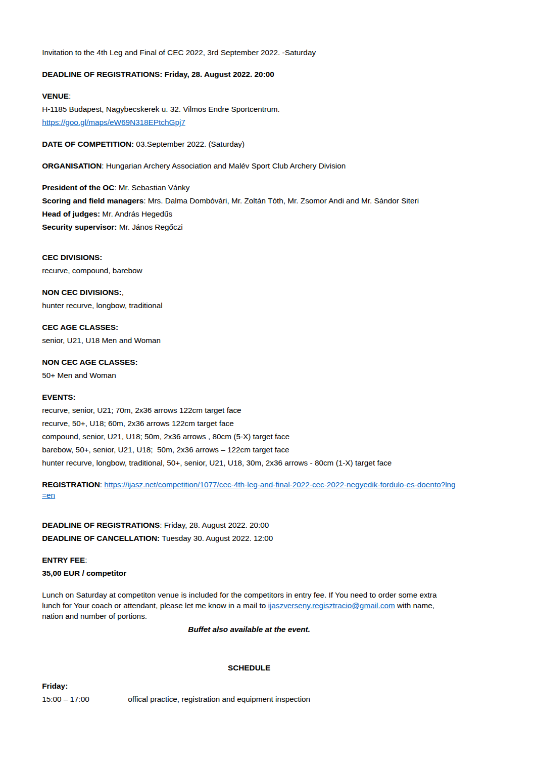Invitation to the 4th Leg and Final of CEC 2022, 3rd September 2022. -Saturday
DEADLINE OF REGISTRATIONS: Friday, 28. August 2022. 20:00
VENUE:
H-1185 Budapest, Nagybecskerek u. 32. Vilmos Endre Sportcentrum.
https://goo.gl/maps/eW69N318EPtchGpj7
DATE OF COMPETITION: 03.September 2022. (Saturday)
ORGANISATION: Hungarian Archery Association and Malév Sport Club Archery Division
President of the OC: Mr. Sebastian Vánky
Scoring and field managers: Mrs. Dalma Dombóvári, Mr. Zoltán Tóth, Mr. Zsomor Andi and Mr. Sándor Siteri
Head of judges: Mr. András Hegedűs
Security supervisor: Mr. János Regőczi
CEC DIVISIONS:
recurve, compound, barebow
NON CEC DIVISIONS:,
hunter recurve, longbow, traditional
CEC AGE CLASSES:
senior, U21, U18 Men and Woman
NON CEC AGE CLASSES:
50+ Men and Woman
EVENTS:
recurve, senior, U21; 70m, 2x36 arrows 122cm target face
recurve, 50+, U18; 60m, 2x36 arrows 122cm target face
compound, senior, U21, U18; 50m, 2x36 arrows , 80cm (5-X) target face
barebow, 50+, senior, U21, U18; 50m, 2x36 arrows – 122cm target face
hunter recurve, longbow, traditional, 50+, senior, U21, U18, 30m, 2x36 arrows - 80cm (1-X) target face
REGISTRATION: https://ijasz.net/competition/1077/cec-4th-leg-and-final-2022-cec-2022-negyedik-fordulo-es-doento?lng=en
DEADLINE OF REGISTRATIONS: Friday, 28. August 2022. 20:00
DEADLINE OF CANCELLATION: Tuesday 30. August 2022. 12:00
ENTRY FEE:
35,00 EUR / competitor
Lunch on Saturday at competiton venue is included for the competitors in entry fee. If You need to order some extra lunch for Your coach or attendant, please let me know in a mail to ijaszverseny.regisztracio@gmail.com with name, nation and number of portions.
Buffet also available at the event.
SCHEDULE
Friday:
15:00 – 17:00offical practice, registration and equipment inspection